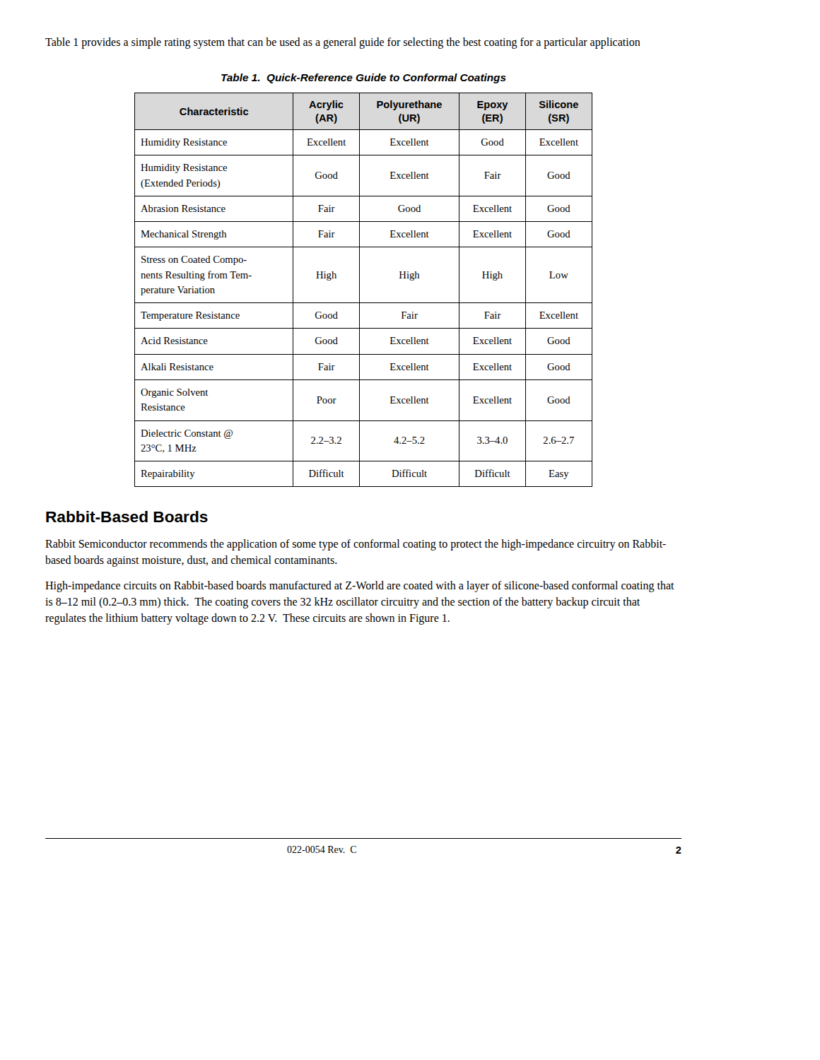Table 1 provides a simple rating system that can be used as a general guide for selecting the best coating for a particular application
Table 1. Quick-Reference Guide to Conformal Coatings
| Characteristic | Acrylic (AR) | Polyurethane (UR) | Epoxy (ER) | Silicone (SR) |
| --- | --- | --- | --- | --- |
| Humidity Resistance | Excellent | Excellent | Good | Excellent |
| Humidity Resistance (Extended Periods) | Good | Excellent | Fair | Good |
| Abrasion Resistance | Fair | Good | Excellent | Good |
| Mechanical Strength | Fair | Excellent | Excellent | Good |
| Stress on Coated Compo- nents Resulting from Tem- perature Variation | High | High | High | Low |
| Temperature Resistance | Good | Fair | Fair | Excellent |
| Acid Resistance | Good | Excellent | Excellent | Good |
| Alkali Resistance | Fair | Excellent | Excellent | Good |
| Organic Solvent Resistance | Poor | Excellent | Excellent | Good |
| Dielectric Constant @ 23°C, 1 MHz | 2.2–3.2 | 4.2–5.2 | 3.3–4.0 | 2.6–2.7 |
| Repairability | Difficult | Difficult | Difficult | Easy |
Rabbit-Based Boards
Rabbit Semiconductor recommends the application of some type of conformal coating to protect the high-impedance circuitry on Rabbit-based boards against moisture, dust, and chemical contaminants.
High-impedance circuits on Rabbit-based boards manufactured at Z-World are coated with a layer of silicone-based conformal coating that is 8–12 mil (0.2–0.3 mm) thick. The coating covers the 32 kHz oscillator circuitry and the section of the battery backup circuit that regulates the lithium battery voltage down to 2.2 V. These circuits are shown in Figure 1.
022-0054 Rev. C 2